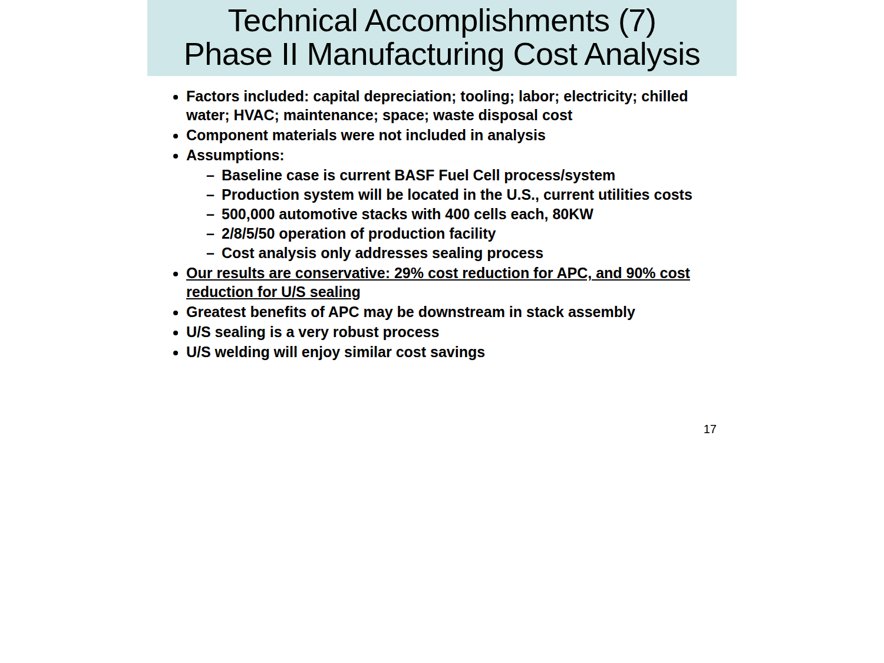Technical Accomplishments (7)
Phase II Manufacturing Cost Analysis
Factors included: capital depreciation; tooling; labor; electricity; chilled water; HVAC; maintenance; space; waste disposal cost
Component materials were not included in analysis
Assumptions:
Baseline case is current BASF Fuel Cell process/system
Production system will be located in the U.S., current utilities costs
500,000 automotive stacks with 400 cells each, 80KW
2/8/5/50 operation of production facility
Cost analysis only addresses sealing process
Our results are conservative: 29% cost reduction for APC, and 90% cost reduction for U/S sealing
Greatest benefits of APC may be downstream in stack assembly
U/S sealing is a very robust process
U/S welding will enjoy similar cost savings
17